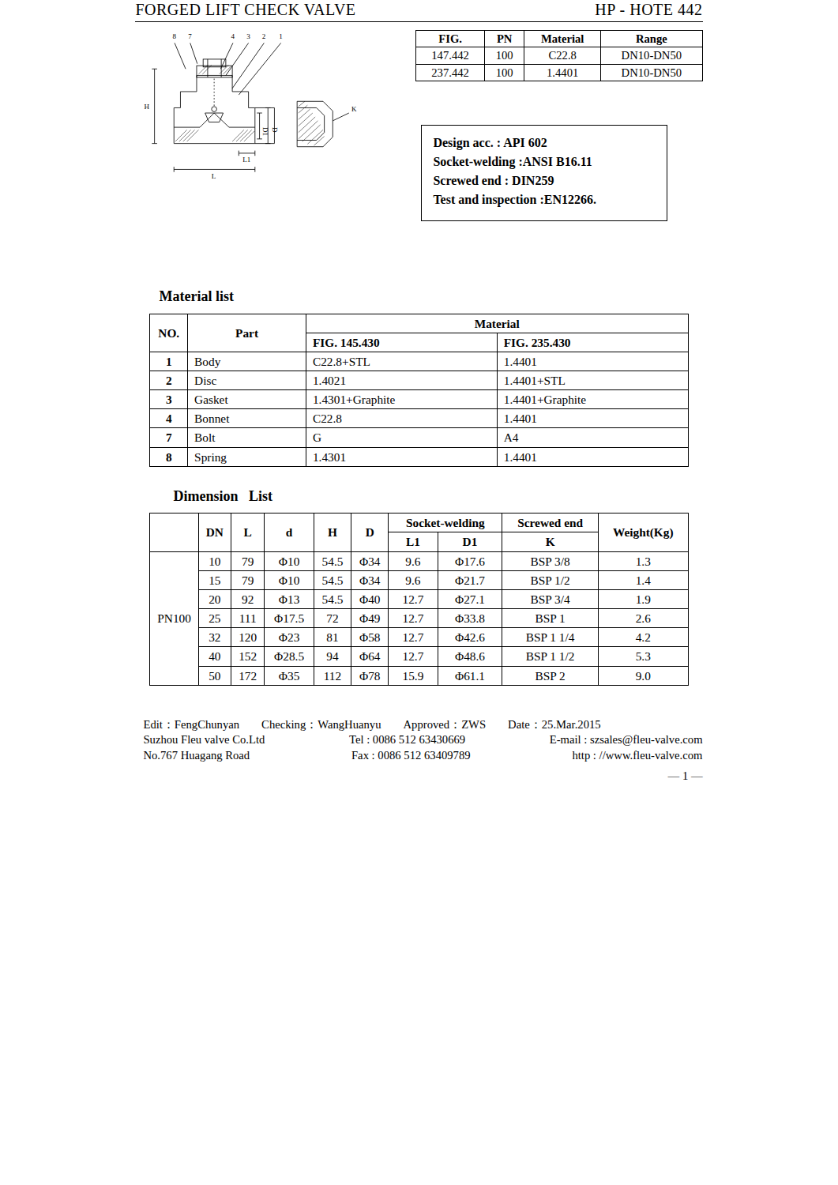FORGED LIFT CHECK VALVE
HP - HOTE 442
8 7 4 3 2 1 H D D1 L1 L K
| FIG. | PN | Material | Range |
| --- | --- | --- | --- |
| 147.442 | 100 | C22.8 | DN10-DN50 |
| 237.442 | 100 | 1.4401 | DN10-DN50 |
Design acc. : API 602
Socket-welding :ANSI B16.11
Screwed end : DIN259
Test and inspection :EN12266.
Material list
| NO. | Part | Material |
| --- | --- | --- |
| FIG. 145.430 | FIG. 235.430 |
| 1 | Body | C22.8+STL | 1.4401 |
| 2 | Disc | 1.4021 | 1.4401+STL |
| 3 | Gasket | 1.4301+Graphite | 1.4401+Graphite |
| 4 | Bonnet | C22.8 | 1.4401 |
| 7 | Bolt | G | A4 |
| 8 | Spring | 1.4301 | 1.4401 |
Dimension List
| | DN | L | d | H | D | Socket-welding | Screwed end | Weight(Kg) |
| --- | --- | --- | --- | --- | --- | --- | --- | --- |
| L1 | D1 | K |
| PN100 | 10 | 79 | Φ10 | 54.5 | Φ34 | 9.6 | Φ17.6 | BSP 3/8 | 1.3 |
| 15 | 79 | Φ10 | 54.5 | Φ34 | 9.6 | Φ21.7 | BSP 1/2 | 1.4 |
| 20 | 92 | Φ13 | 54.5 | Φ40 | 12.7 | Φ27.1 | BSP 3/4 | 1.9 |
| 25 | 111 | Φ17.5 | 72 | Φ49 | 12.7 | Φ33.8 | BSP 1 | 2.6 |
| 32 | 120 | Φ23 | 81 | Φ58 | 12.7 | Φ42.6 | BSP 1 1/4 | 4.2 |
| 40 | 152 | Φ28.5 | 94 | Φ64 | 12.7 | Φ48.6 | BSP 1 1/2 | 5.3 |
| 50 | 172 | Φ35 | 112 | Φ78 | 15.9 | Φ61.1 | BSP 2 | 9.0 |
Edit：FengChunyan Checking：WangHuanyu Approved：ZWS Date：25.Mar.2015
Suzhou Fleu valve Co.Ltd Tel : 0086 512 63430669 E-mail : szsales@fleu-valve.com
No.767 Huagang Road Fax : 0086 512 63409789 http : //www.fleu-valve.com
— 1 —